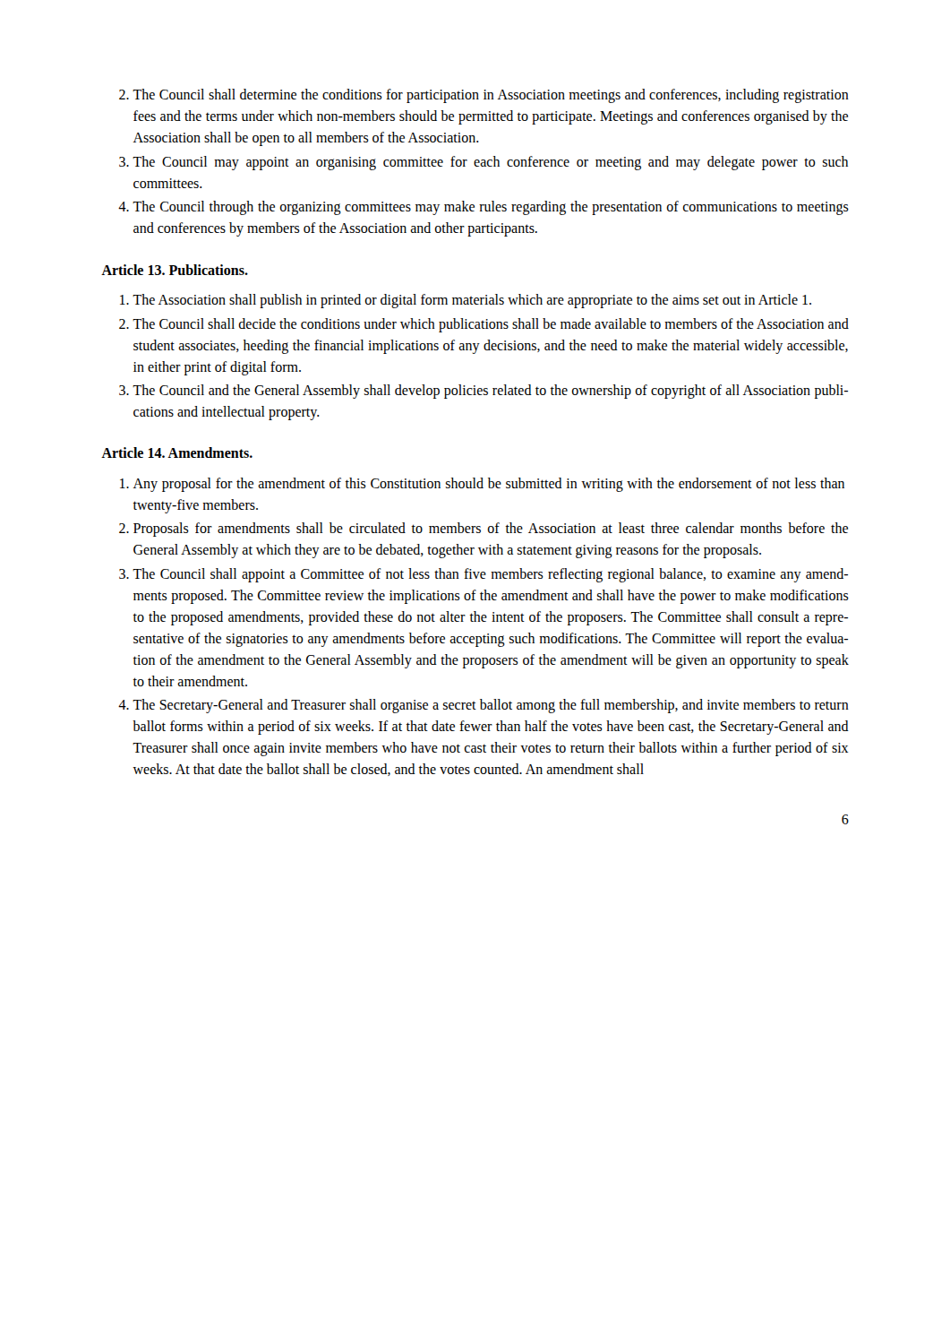The Council shall determine the conditions for participation in Association meetings and conferences, including registration fees and the terms under which non-members should be permitted to participate. Meetings and conferences organised by the Association shall be open to all members of the Association.
The Council may appoint an organising committee for each conference or meeting and may delegate power to such committees.
The Council through the organizing committees may make rules regarding the presentation of communications to meetings and conferences by members of the Association and other participants.
Article 13. Publications.
The Association shall publish in printed or digital form materials which are appropriate to the aims set out in Article 1.
The Council shall decide the conditions under which publications shall be made available to members of the Association and student associates, heeding the financial implications of any decisions, and the need to make the material widely accessible, in either print of digital form.
The Council and the General Assembly shall develop policies related to the ownership of copyright of all Association publications and intellectual property.
Article 14. Amendments.
Any proposal for the amendment of this Constitution should be submitted in writing with the endorsement of not less than twenty-five members.
Proposals for amendments shall be circulated to members of the Association at least three calendar months before the General Assembly at which they are to be debated, together with a statement giving reasons for the proposals.
The Council shall appoint a Committee of not less than five members reflecting regional balance, to examine any amendments proposed. The Committee review the implications of the amendment and shall have the power to make modifications to the proposed amendments, provided these do not alter the intent of the proposers. The Committee shall consult a representative of the signatories to any amendments before accepting such modifications. The Committee will report the evaluation of the amendment to the General Assembly and the proposers of the amendment will be given an opportunity to speak to their amendment.
The Secretary-General and Treasurer shall organise a secret ballot among the full membership, and invite members to return ballot forms within a period of six weeks. If at that date fewer than half the votes have been cast, the Secretary-General and Treasurer shall once again invite members who have not cast their votes to return their ballots within a further period of six weeks. At that date the ballot shall be closed, and the votes counted. An amendment shall
6